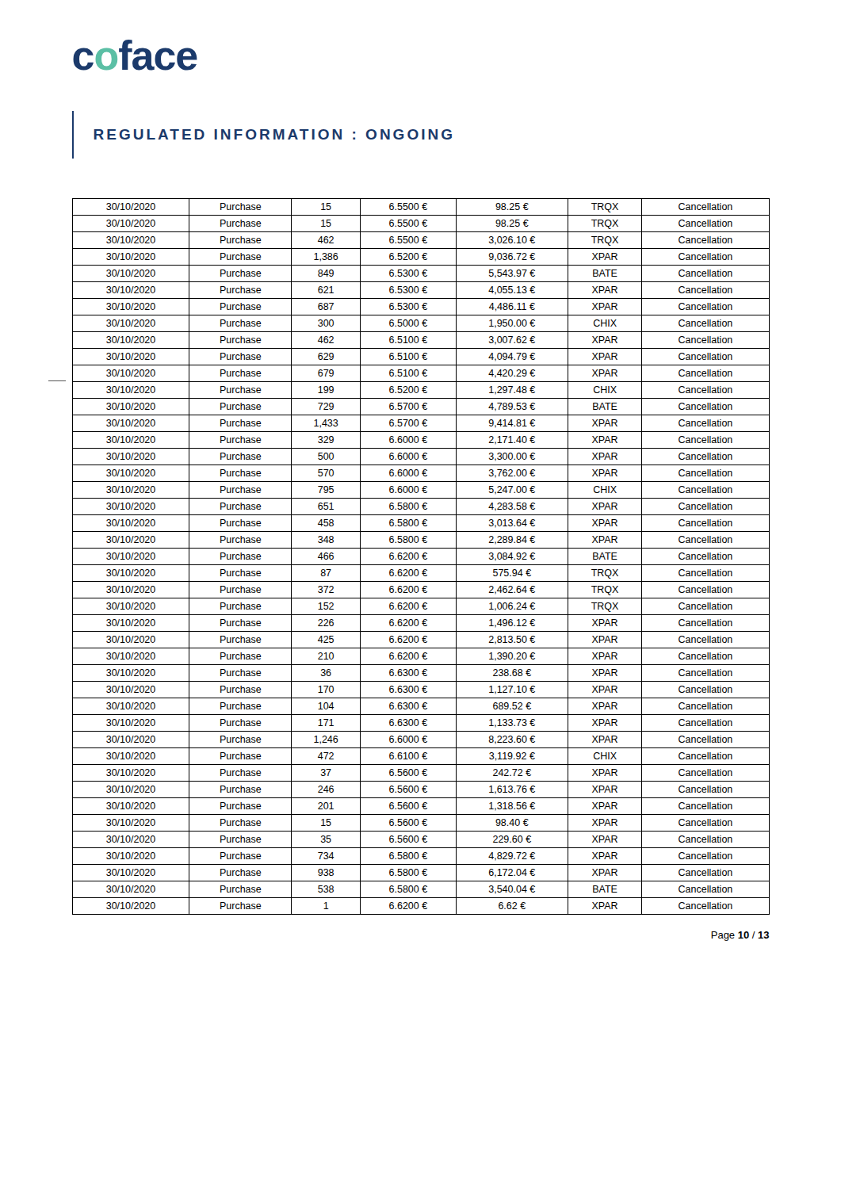coface
REGULATED INFORMATION : ONGOING
| 30/10/2020 | Purchase | 15 | 6.5500 € | 98.25 € | TRQX | Cancellation |
| 30/10/2020 | Purchase | 15 | 6.5500 € | 98.25 € | TRQX | Cancellation |
| 30/10/2020 | Purchase | 462 | 6.5500 € | 3,026.10 € | TRQX | Cancellation |
| 30/10/2020 | Purchase | 1,386 | 6.5200 € | 9,036.72 € | XPAR | Cancellation |
| 30/10/2020 | Purchase | 849 | 6.5300 € | 5,543.97 € | BATE | Cancellation |
| 30/10/2020 | Purchase | 621 | 6.5300 € | 4,055.13 € | XPAR | Cancellation |
| 30/10/2020 | Purchase | 687 | 6.5300 € | 4,486.11 € | XPAR | Cancellation |
| 30/10/2020 | Purchase | 300 | 6.5000 € | 1,950.00 € | CHIX | Cancellation |
| 30/10/2020 | Purchase | 462 | 6.5100 € | 3,007.62 € | XPAR | Cancellation |
| 30/10/2020 | Purchase | 629 | 6.5100 € | 4,094.79 € | XPAR | Cancellation |
| 30/10/2020 | Purchase | 679 | 6.5100 € | 4,420.29 € | XPAR | Cancellation |
| 30/10/2020 | Purchase | 199 | 6.5200 € | 1,297.48 € | CHIX | Cancellation |
| 30/10/2020 | Purchase | 729 | 6.5700 € | 4,789.53 € | BATE | Cancellation |
| 30/10/2020 | Purchase | 1,433 | 6.5700 € | 9,414.81 € | XPAR | Cancellation |
| 30/10/2020 | Purchase | 329 | 6.6000 € | 2,171.40 € | XPAR | Cancellation |
| 30/10/2020 | Purchase | 500 | 6.6000 € | 3,300.00 € | XPAR | Cancellation |
| 30/10/2020 | Purchase | 570 | 6.6000 € | 3,762.00 € | XPAR | Cancellation |
| 30/10/2020 | Purchase | 795 | 6.6000 € | 5,247.00 € | CHIX | Cancellation |
| 30/10/2020 | Purchase | 651 | 6.5800 € | 4,283.58 € | XPAR | Cancellation |
| 30/10/2020 | Purchase | 458 | 6.5800 € | 3,013.64 € | XPAR | Cancellation |
| 30/10/2020 | Purchase | 348 | 6.5800 € | 2,289.84 € | XPAR | Cancellation |
| 30/10/2020 | Purchase | 466 | 6.6200 € | 3,084.92 € | BATE | Cancellation |
| 30/10/2020 | Purchase | 87 | 6.6200 € | 575.94 € | TRQX | Cancellation |
| 30/10/2020 | Purchase | 372 | 6.6200 € | 2,462.64 € | TRQX | Cancellation |
| 30/10/2020 | Purchase | 152 | 6.6200 € | 1,006.24 € | TRQX | Cancellation |
| 30/10/2020 | Purchase | 226 | 6.6200 € | 1,496.12 € | XPAR | Cancellation |
| 30/10/2020 | Purchase | 425 | 6.6200 € | 2,813.50 € | XPAR | Cancellation |
| 30/10/2020 | Purchase | 210 | 6.6200 € | 1,390.20 € | XPAR | Cancellation |
| 30/10/2020 | Purchase | 36 | 6.6300 € | 238.68 € | XPAR | Cancellation |
| 30/10/2020 | Purchase | 170 | 6.6300 € | 1,127.10 € | XPAR | Cancellation |
| 30/10/2020 | Purchase | 104 | 6.6300 € | 689.52 € | XPAR | Cancellation |
| 30/10/2020 | Purchase | 171 | 6.6300 € | 1,133.73 € | XPAR | Cancellation |
| 30/10/2020 | Purchase | 1,246 | 6.6000 € | 8,223.60 € | XPAR | Cancellation |
| 30/10/2020 | Purchase | 472 | 6.6100 € | 3,119.92 € | CHIX | Cancellation |
| 30/10/2020 | Purchase | 37 | 6.5600 € | 242.72 € | XPAR | Cancellation |
| 30/10/2020 | Purchase | 246 | 6.5600 € | 1,613.76 € | XPAR | Cancellation |
| 30/10/2020 | Purchase | 201 | 6.5600 € | 1,318.56 € | XPAR | Cancellation |
| 30/10/2020 | Purchase | 15 | 6.5600 € | 98.40 € | XPAR | Cancellation |
| 30/10/2020 | Purchase | 35 | 6.5600 € | 229.60 € | XPAR | Cancellation |
| 30/10/2020 | Purchase | 734 | 6.5800 € | 4,829.72 € | XPAR | Cancellation |
| 30/10/2020 | Purchase | 938 | 6.5800 € | 6,172.04 € | XPAR | Cancellation |
| 30/10/2020 | Purchase | 538 | 6.5800 € | 3,540.04 € | BATE | Cancellation |
| 30/10/2020 | Purchase | 1 | 6.6200 € | 6.62 € | XPAR | Cancellation |
Page 10 / 13